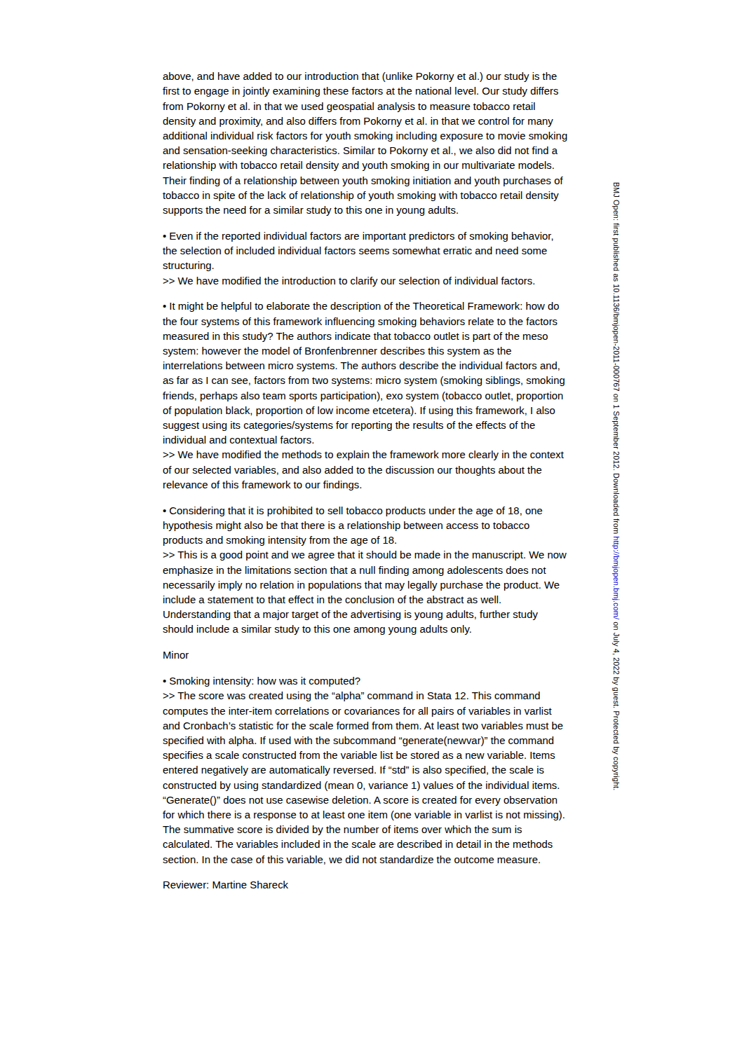above, and have added to our introduction that (unlike Pokorny et al.) our study is the first to engage in jointly examining these factors at the national level. Our study differs from Pokorny et al. in that we used geospatial analysis to measure tobacco retail density and proximity, and also differs from Pokorny et al. in that we control for many additional individual risk factors for youth smoking including exposure to movie smoking and sensation-seeking characteristics. Similar to Pokorny et al., we also did not find a relationship with tobacco retail density and youth smoking in our multivariate models. Their finding of a relationship between youth smoking initiation and youth purchases of tobacco in spite of the lack of relationship of youth smoking with tobacco retail density supports the need for a similar study to this one in young adults.
• Even if the reported individual factors are important predictors of smoking behavior, the selection of included individual factors seems somewhat erratic and need some structuring.
>> We have modified the introduction to clarify our selection of individual factors.
• It might be helpful to elaborate the description of the Theoretical Framework: how do the four systems of this framework influencing smoking behaviors relate to the factors measured in this study? The authors indicate that tobacco outlet is part of the meso system: however the model of Bronfenbrenner describes this system as the interrelations between micro systems. The authors describe the individual factors and, as far as I can see, factors from two systems: micro system (smoking siblings, smoking friends, perhaps also team sports participation), exo system (tobacco outlet, proportion of population black, proportion of low income etcetera). If using this framework, I also suggest using its categories/systems for reporting the results of the effects of the individual and contextual factors.
>> We have modified the methods to explain the framework more clearly in the context of our selected variables, and also added to the discussion our thoughts about the relevance of this framework to our findings.
• Considering that it is prohibited to sell tobacco products under the age of 18, one hypothesis might also be that there is a relationship between access to tobacco products and smoking intensity from the age of 18.
>> This is a good point and we agree that it should be made in the manuscript. We now emphasize in the limitations section that a null finding among adolescents does not necessarily imply no relation in populations that may legally purchase the product. We include a statement to that effect in the conclusion of the abstract as well. Understanding that a major target of the advertising is young adults, further study should include a similar study to this one among young adults only.
Minor
• Smoking intensity: how was it computed?
>> The score was created using the “alpha” command in Stata 12. This command computes the inter-item correlations or covariances for all pairs of variables in varlist and Cronbach’s statistic for the scale formed from them. At least two variables must be specified with alpha. If used with the subcommand “generate(newvar)” the command specifies a scale constructed from the variable list be stored as a new variable. Items entered negatively are automatically reversed. If “std” is also specified, the scale is constructed by using standardized (mean 0, variance 1) values of the individual items. “Generate()” does not use casewise deletion. A score is created for every observation for which there is a response to at least one item (one variable in varlist is not missing). The summative score is divided by the number of items over which the sum is calculated. The variables included in the scale are described in detail in the methods section. In the case of this variable, we did not standardize the outcome measure.
Reviewer: Martine Shareck
BMJ Open: first published as 10.1136/bmjopen-2011-000767 on 1 September 2012. Downloaded from http://bmjopen.bmj.com/ on July 4, 2022 by guest. Protected by copyright.